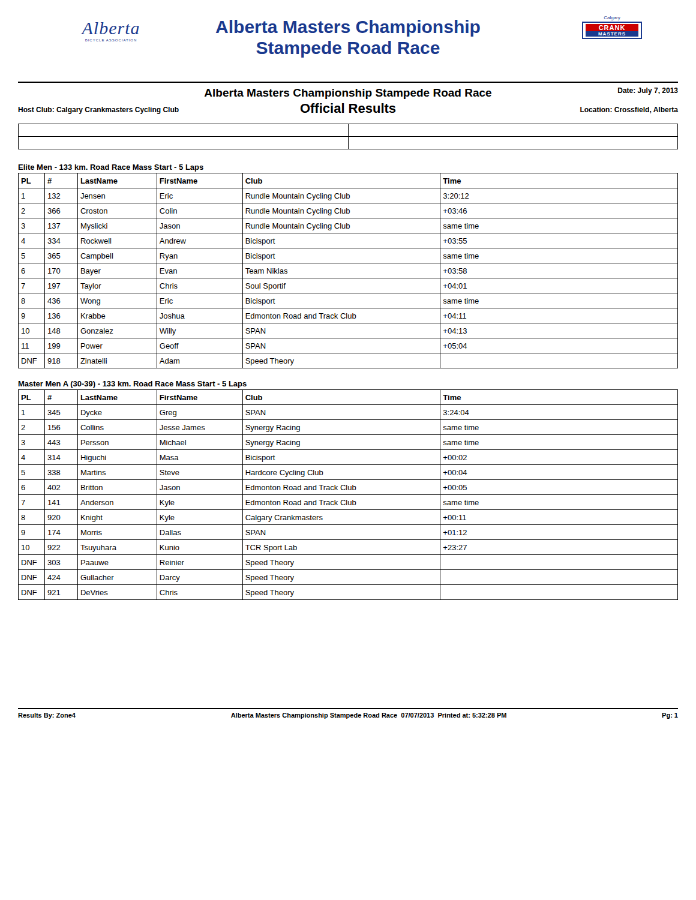Alberta
BICYCLE ASSOCIATION
Alberta Masters Championship
Stampede Road Race
Calgary
CRANK
MASTERS
Date: July 7, 2013
Alberta Masters Championship Stampede Road Race
Host Club: Calgary Crankmasters Cycling Club
Official Results
Location: Crossfield, Alberta
Elite Men - 133 km. Road Race Mass Start - 5 Laps
| PL | # | LastName | FirstName | Club | Time |
| --- | --- | --- | --- | --- | --- |
| 1 | 132 | Jensen | Eric | Rundle Mountain Cycling Club | 3:20:12 |
| 2 | 366 | Croston | Colin | Rundle Mountain Cycling Club | +03:46 |
| 3 | 137 | Myslicki | Jason | Rundle Mountain Cycling Club | same time |
| 4 | 334 | Rockwell | Andrew | Bicisport | +03:55 |
| 5 | 365 | Campbell | Ryan | Bicisport | same time |
| 6 | 170 | Bayer | Evan | Team Niklas | +03:58 |
| 7 | 197 | Taylor | Chris | Soul Sportif | +04:01 |
| 8 | 436 | Wong | Eric | Bicisport | same time |
| 9 | 136 | Krabbe | Joshua | Edmonton Road and Track Club | +04:11 |
| 10 | 148 | Gonzalez | Willy | SPAN | +04:13 |
| 11 | 199 | Power | Geoff | SPAN | +05:04 |
| DNF | 918 | Zinatelli | Adam | Speed Theory | |
Master Men A (30-39) - 133 km. Road Race Mass Start - 5 Laps
| PL | # | LastName | FirstName | Club | Time |
| --- | --- | --- | --- | --- | --- |
| 1 | 345 | Dycke | Greg | SPAN | 3:24:04 |
| 2 | 156 | Collins | Jesse James | Synergy Racing | same time |
| 3 | 443 | Persson | Michael | Synergy Racing | same time |
| 4 | 314 | Higuchi | Masa | Bicisport | +00:02 |
| 5 | 338 | Martins | Steve | Hardcore Cycling Club | +00:04 |
| 6 | 402 | Britton | Jason | Edmonton Road and Track Club | +00:05 |
| 7 | 141 | Anderson | Kyle | Edmonton Road and Track Club | same time |
| 8 | 920 | Knight | Kyle | Calgary Crankmasters | +00:11 |
| 9 | 174 | Morris | Dallas | SPAN | +01:12 |
| 10 | 922 | Tsuyuhara | Kunio | TCR Sport Lab | +23:27 |
| DNF | 303 | Paauwe | Reinier | Speed Theory | |
| DNF | 424 | Gullacher | Darcy | Speed Theory | |
| DNF | 921 | DeVries | Chris | Speed Theory | |
Results By: Zone4
Alberta Masters Championship Stampede Road Race 07/07/2013 Printed at: 5:32:28 PM
Pg: 1